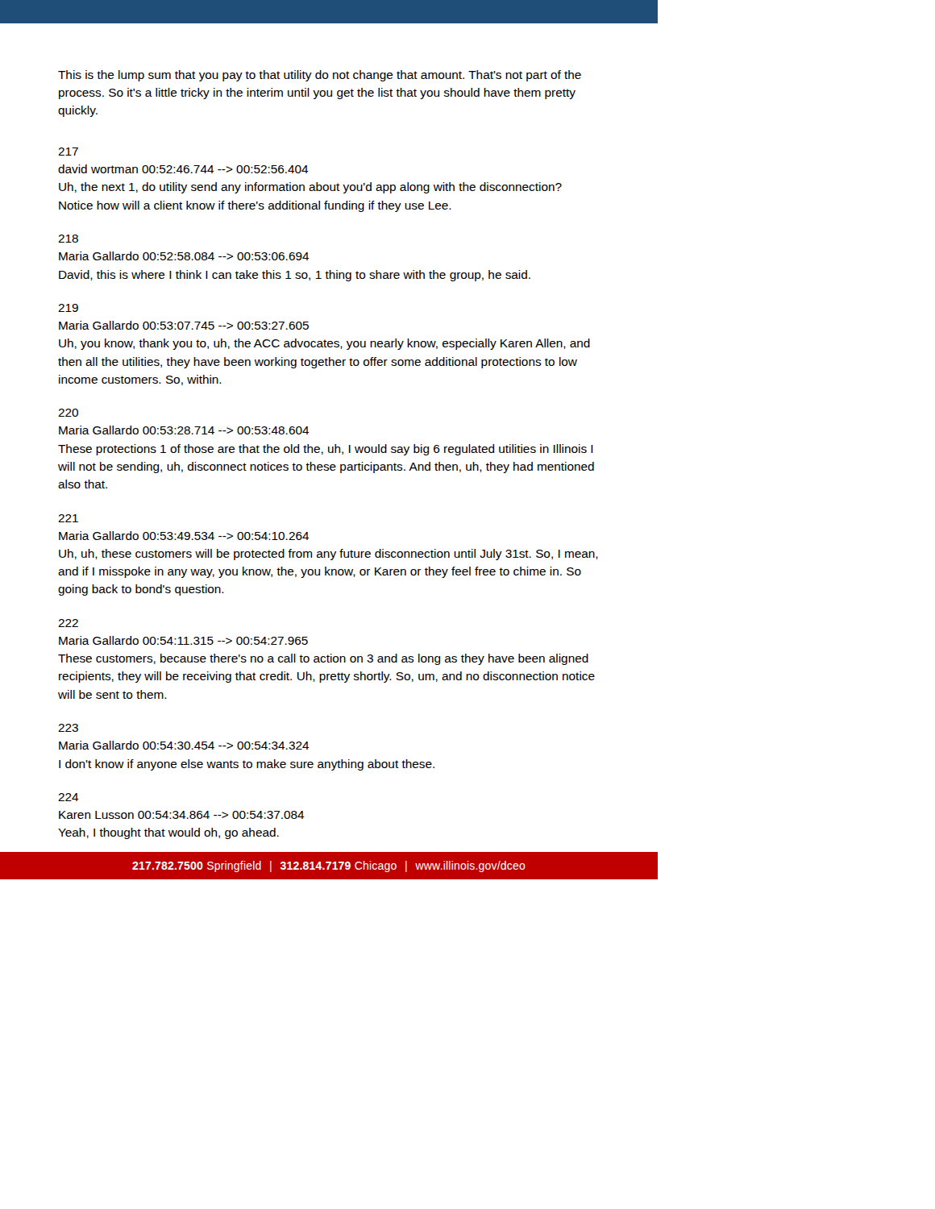This is the lump sum that you pay to that utility do not change that amount. That's not part of the process. So it's a little tricky in the interim until you get the list that you should have them pretty quickly.
217
david wortman 00:52:46.744 --> 00:52:56.404
Uh, the next 1, do utility send any information about you'd app along with the disconnection? Notice how will a client know if there's additional funding if they use Lee.
218
Maria Gallardo 00:52:58.084 --> 00:53:06.694
David, this is where I think I can take this 1 so, 1 thing to share with the group, he said.
219
Maria Gallardo 00:53:07.745 --> 00:53:27.605
Uh, you know, thank you to, uh, the ACC advocates, you nearly know, especially Karen Allen, and then all the utilities, they have been working together to offer some additional protections to low income customers. So, within.
220
Maria Gallardo 00:53:28.714 --> 00:53:48.604
These protections 1 of those are that the old the, uh, I would say big 6 regulated utilities in Illinois I will not be sending, uh, disconnect notices to these participants. And then, uh, they had mentioned also that.
221
Maria Gallardo 00:53:49.534 --> 00:54:10.264
Uh, uh, these customers will be protected from any future disconnection until July 31st. So, I mean, and if I misspoke in any way, you know, the, you know, or Karen or they feel free to chime in. So going back to bond's question.
222
Maria Gallardo 00:54:11.315 --> 00:54:27.965
These customers, because there's no a call to action on 3 and as long as they have been aligned recipients, they will be receiving that credit. Uh, pretty shortly. So, um, and no disconnection notice will be sent to them.
223
Maria Gallardo 00:54:30.454 --> 00:54:34.324
I don't know if anyone else wants to make sure anything about these.
224
Karen Lusson 00:54:34.864 --> 00:54:37.084
Yeah, I thought that would oh, go ahead.
Page | 28
217.782.7500 Springfield|312.814.7179 Chicago|www.illinois.gov/dceo